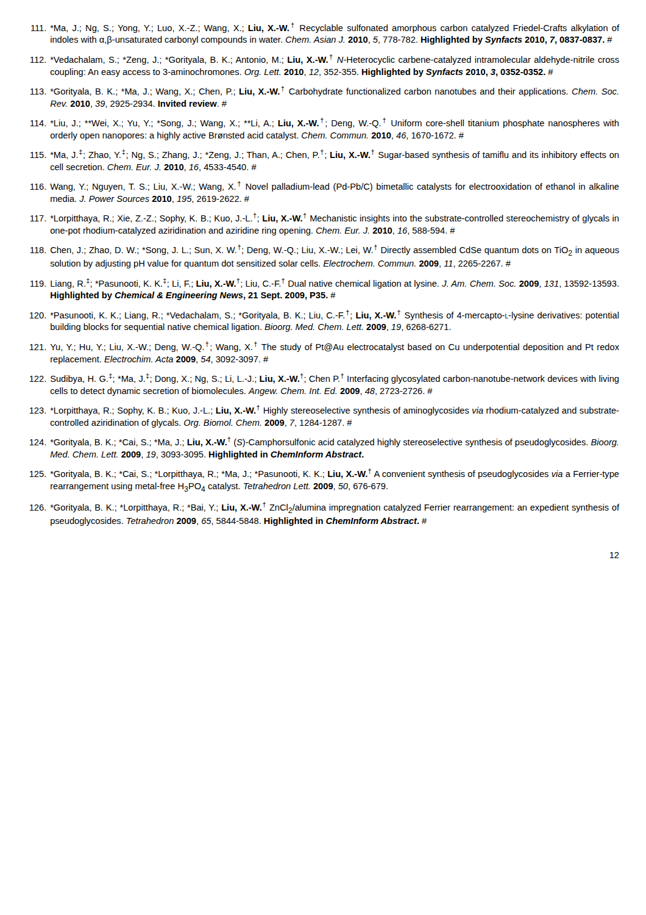111*Ma, J.; Ng, S.; Yong, Y.; Luo, X.-Z.; Wang, X.; Liu, X.-W.† Recyclable sulfonated amorphous carbon catalyzed Friedel-Crafts alkylation of indoles with α,β-unsaturated carbonyl compounds in water. Chem. Asian J. 2010, 5, 778-782. Highlighted by Synfacts 2010, 7, 0837-0837. #
112*Vedachalam, S.; *Zeng, J.; *Gorityala, B. K.; Antonio, M.; Liu, X.-W.† N-Heterocyclic carbene-catalyzed intramolecular aldehyde-nitrile cross coupling: An easy access to 3-aminochromones. Org. Lett. 2010, 12, 352-355. Highlighted by Synfacts 2010, 3, 0352-0352. #
113*Gorityala, B. K.; *Ma, J.; Wang, X.; Chen, P.; Liu, X.-W.† Carbohydrate functionalized carbon nanotubes and their applications. Chem. Soc. Rev. 2010, 39, 2925-2934. Invited review. #
114*Liu, J.; **Wei, X.; Yu, Y.; *Song, J.; Wang, X.; **Li, A.; Liu, X.-W.†; Deng, W.-Q.† Uniform core-shell titanium phosphate nanospheres with orderly open nanopores: a highly active Brønsted acid catalyst. Chem. Commun. 2010, 46, 1670-1672. #
115*Ma, J.‡; Zhao, Y.‡; Ng, S.; Zhang, J.; *Zeng, J.; Than, A.; Chen, P.†; Liu, X.-W.† Sugar-based synthesis of tamiflu and its inhibitory effects on cell secretion. Chem. Eur. J. 2010, 16, 4533-4540. #
116 Wang, Y.; Nguyen, T. S.; Liu, X.-W.; Wang, X.† Novel palladium-lead (Pd-Pb/C) bimetallic catalysts for electrooxidation of ethanol in alkaline media. J. Power Sources 2010, 195, 2619-2622. #
117*Lorpitthaya, R.; Xie, Z.-Z.; Sophy, K. B.; Kuo, J.-L.†; Liu, X.-W.† Mechanistic insights into the substrate-controlled stereochemistry of glycals in one-pot rhodium-catalyzed aziridination and aziridine ring opening. Chem. Eur. J. 2010, 16, 588-594. #
118 Chen, J.; Zhao, D. W.; *Song, J. L.; Sun, X. W.†; Deng, W.-Q.; Liu, X.-W.; Lei, W.† Directly assembled CdSe quantum dots on TiO2 in aqueous solution by adjusting pH value for quantum dot sensitized solar cells. Electrochem. Commun. 2009, 11, 2265-2267. #
119 Liang, R.‡; *Pasunooti, K. K.‡; Li, F.; Liu, X.-W.†; Liu, C.-F.† Dual native chemical ligation at lysine. J. Am. Chem. Soc. 2009, 131, 13592-13593. Highlighted by Chemical & Engineering News, 21 Sept. 2009, P35. #
120*Pasunooti, K. K.; Liang, R.; *Vedachalam, S.; *Gorityala, B. K.; Liu, C.-F.†; Liu, X.-W.† Synthesis of 4-mercapto-l-lysine derivatives: potential building blocks for sequential native chemical ligation. Bioorg. Med. Chem. Lett. 2009, 19, 6268-6271.
121 Yu, Y.; Hu, Y.; Liu, X.-W.; Deng, W.-Q.†; Wang, X.† The study of Pt@Au electrocatalyst based on Cu underpotential deposition and Pt redox replacement. Electrochim. Acta 2009, 54, 3092-3097. #
122 Sudibya, H. G.‡; *Ma, J.‡; Dong, X.; Ng, S.; Li, L.-J.; Liu, X.-W.†; Chen P.† Interfacing glycosylated carbon-nanotube-network devices with living cells to detect dynamic secretion of biomolecules. Angew. Chem. Int. Ed. 2009, 48, 2723-2726. #
123*Lorpitthaya, R.; Sophy, K. B.; Kuo, J.-L.; Liu, X.-W.† Highly stereoselective synthesis of aminoglycosides via rhodium-catalyzed and substrate-controlled aziridination of glycals. Org. Biomol. Chem. 2009, 7, 1284-1287. #
124*Gorityala, B. K.; *Cai, S.; *Ma, J.; Liu, X.-W.† (S)-Camphorsulfonic acid catalyzed highly stereoselective synthesis of pseudoglycosides. Bioorg. Med. Chem. Lett. 2009, 19, 3093-3095. Highlighted in ChemInform Abstract.
125*Gorityala, B. K.; *Cai, S.; *Lorpitthaya, R.; *Ma, J.; *Pasunooti, K. K.; Liu, X.-W.† A convenient synthesis of pseudoglycosides via a Ferrier-type rearrangement using metal-free H3PO4 catalyst. Tetrahedron Lett. 2009, 50, 676-679.
126*Gorityala, B. K.; *Lorpitthaya, R.; *Bai, Y.; Liu, X.-W.† ZnCl2/alumina impregnation catalyzed Ferrier rearrangement: an expedient synthesis of pseudoglycosides. Tetrahedron 2009, 65, 5844-5848. Highlighted in ChemInform Abstract. #
12